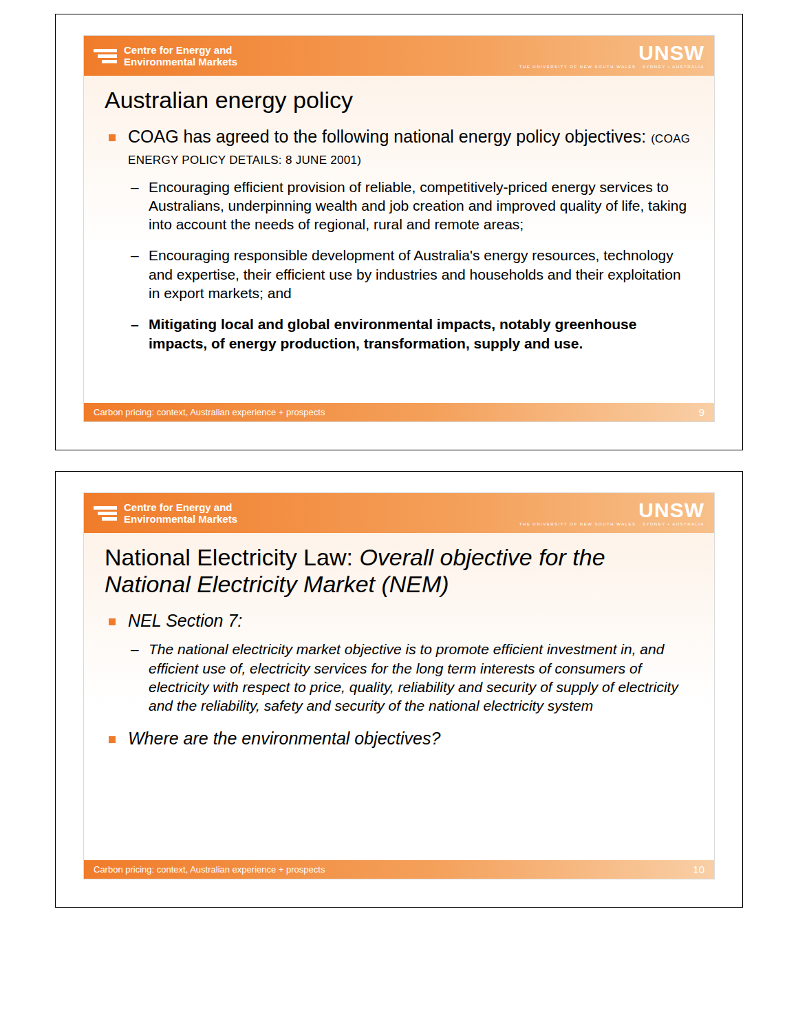Centre for Energy and
Environmental Markets
UNSW
THE UNIVERSITY OF NEW SOUTH WALES SYDNEY • AUSTRALIA
Australian energy policy
COAG has agreed to the following national energy policy objectives: (COAG ENERGY POLICY DETAILS: 8 JUNE 2001)
Encouraging efficient provision of reliable, competitively-priced energy services to Australians, underpinning wealth and job creation and improved quality of life, taking into account the needs of regional, rural and remote areas;
Encouraging responsible development of Australia's energy resources, technology and expertise, their efficient use by industries and households and their exploitation in export markets; and
Mitigating local and global environmental impacts, notably greenhouse impacts, of energy production, transformation, supply and use.
Carbon pricing: context, Australian experience + prospects 9
Centre for Energy and
Environmental Markets
UNSW
THE UNIVERSITY OF NEW SOUTH WALES SYDNEY • AUSTRALIA
National Electricity Law: Overall objective for the National Electricity Market (NEM)
NEL Section 7:
The national electricity market objective is to promote efficient investment in, and efficient use of, electricity services for the long term interests of consumers of electricity with respect to price, quality, reliability and security of supply of electricity and the reliability, safety and security of the national electricity system
Where are the environmental objectives?
Carbon pricing: context, Australian experience + prospects 10